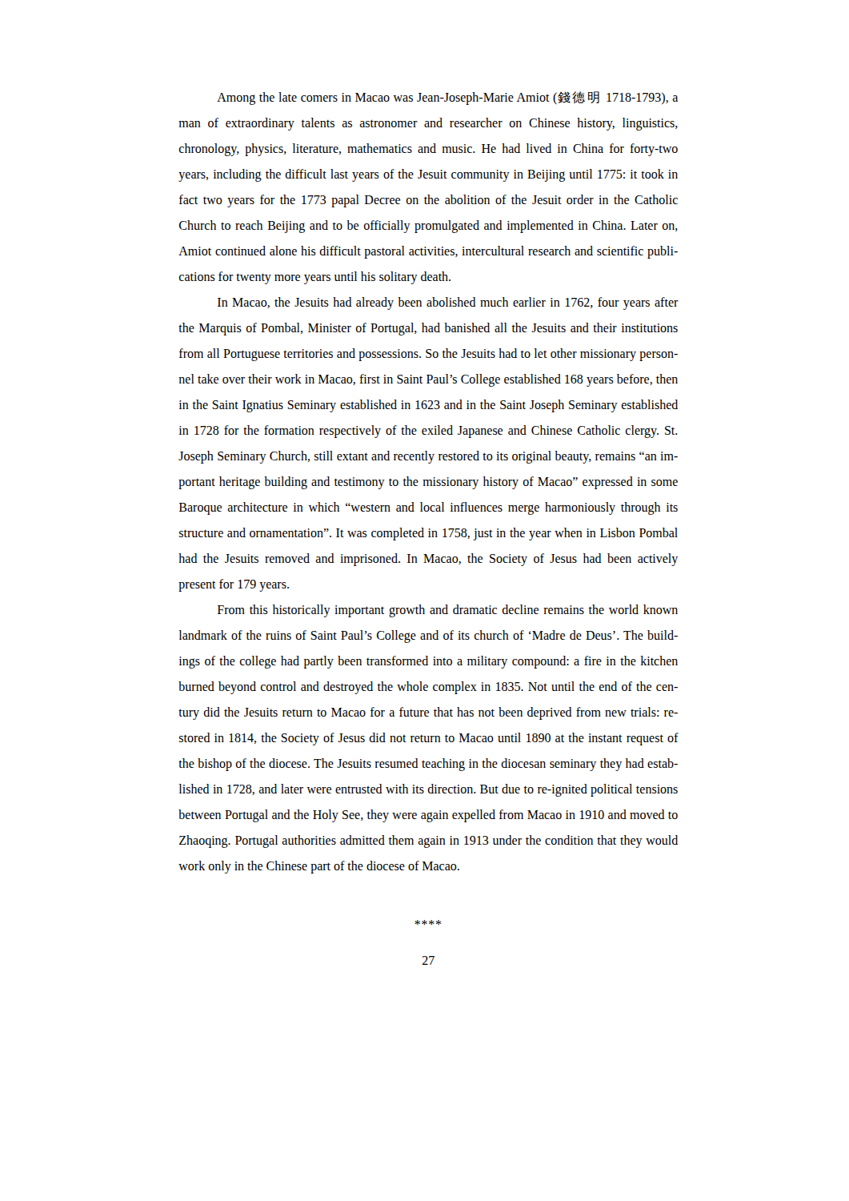Among the late comers in Macao was Jean-Joseph-Marie Amiot (錢德明 1718-1793), a man of extraordinary talents as astronomer and researcher on Chinese history, linguistics, chronology, physics, literature, mathematics and music. He had lived in China for forty-two years, including the difficult last years of the Jesuit community in Beijing until 1775: it took in fact two years for the 1773 papal Decree on the abolition of the Jesuit order in the Catholic Church to reach Beijing and to be officially promulgated and implemented in China. Later on, Amiot continued alone his difficult pastoral activities, intercultural research and scientific publications for twenty more years until his solitary death.
In Macao, the Jesuits had already been abolished much earlier in 1762, four years after the Marquis of Pombal, Minister of Portugal, had banished all the Jesuits and their institutions from all Portuguese territories and possessions. So the Jesuits had to let other missionary personnel take over their work in Macao, first in Saint Paul’s College established 168 years before, then in the Saint Ignatius Seminary established in 1623 and in the Saint Joseph Seminary established in 1728 for the formation respectively of the exiled Japanese and Chinese Catholic clergy. St. Joseph Seminary Church, still extant and recently restored to its original beauty, remains “an important heritage building and testimony to the missionary history of Macao” expressed in some Baroque architecture in which “western and local influences merge harmoniously through its structure and ornamentation”. It was completed in 1758, just in the year when in Lisbon Pombal had the Jesuits removed and imprisoned. In Macao, the Society of Jesus had been actively present for 179 years.
From this historically important growth and dramatic decline remains the world known landmark of the ruins of Saint Paul’s College and of its church of ‘Madre de Deus’. The buildings of the college had partly been transformed into a military compound: a fire in the kitchen burned beyond control and destroyed the whole complex in 1835. Not until the end of the century did the Jesuits return to Macao for a future that has not been deprived from new trials: restored in 1814, the Society of Jesus did not return to Macao until 1890 at the instant request of the bishop of the diocese. The Jesuits resumed teaching in the diocesan seminary they had established in 1728, and later were entrusted with its direction. But due to re-ignited political tensions between Portugal and the Holy See, they were again expelled from Macao in 1910 and moved to Zhaoqing. Portugal authorities admitted them again in 1913 under the condition that they would work only in the Chinese part of the diocese of Macao.
****
27